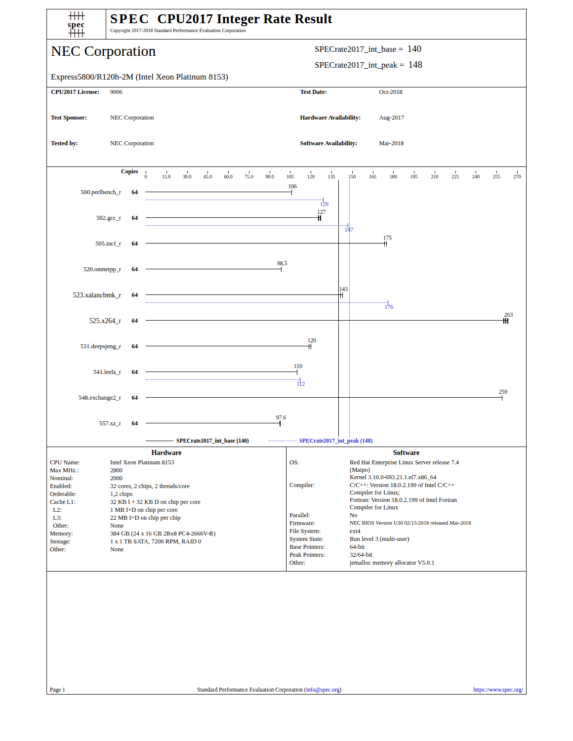┼┼┼┼
spec
┼┼┼┼
SPEC CPU2017 Integer Rate Result
Copyright 2017-2018 Standard Performance Evaluation Corporation
NEC Corporation
Express5800/R120h-2M (Intel Xeon Platinum 8153)
SPECrate2017_int_base = 140
SPECrate2017_int_peak = 148
CPU2017 License: 9006
Test Sponsor: NEC Corporation
Tested by: NEC Corporation
Test Date: Oct-2018
Hardware Availability: Aug-2017
Software Availability: Mar-2018
Copies
0
15.0
30.0
45.0
60.0
75.0
90.0
105
120
135
150
165
180
195
210
225
240
255
270
500.perlbench_r
64
106
129
502.gcc_r
64
127
147
505.mcf_r
64
175
520.omnetpp_r
64
98.5
523.xalancbmk_r
64
143
176
525.x264_r
64
263
531.deepsjeng_r
64
120
541.leela_r
64
110
112
548.exchange2_r
64
259
557.xz_r
64
97.6
SPECrate2017_int_base (140) SPECrate2017_int_peak (148)
Hardware
| CPU Name: | Intel Xeon Platinum 8153 |
| Max MHz.: | 2800 |
| Nominal: | 2000 |
| Enabled: | 32 cores, 2 chips, 2 threads/core |
| Orderable: | 1,2 chips |
| Cache L1: | 32 KB I + 32 KB D on chip per core |
| L2: | 1 MB I+D on chip per core |
| L3: | 22 MB I+D on chip per chip |
| Other: | None |
| Memory: | 384 GB (24 x 16 GB 2Rx8 PC4-2666V-R) |
| Storage: | 1 x 1 TB SATA, 7200 RPM, RAID 0 |
| Other: | None |
Software
| OS: | Red Hat Enterprise Linux Server release 7.4 (Maipo) Kernel 3.10.0-693.21.1.el7.x86_64 |
| Compiler: | C/C++: Version 18.0.2.199 of Intel C/C++ Compiler for Linux; Fortran: Version 18.0.2.199 of Intel Fortran Compiler for Linux |
| Parallel: | No |
| Firmware: | NEC BIOS Version U30 02/15/2018 released Mar-2018 |
| File System: | ext4 |
| System State: | Run level 3 (multi-user) |
| Base Pointers: | 64-bit |
| Peak Pointers: | 32/64-bit |
| Other: | jemalloc memory allocator V5.0.1 |
Page 1
Standard Performance Evaluation Corporation (info@spec.org)
https://www.spec.org/